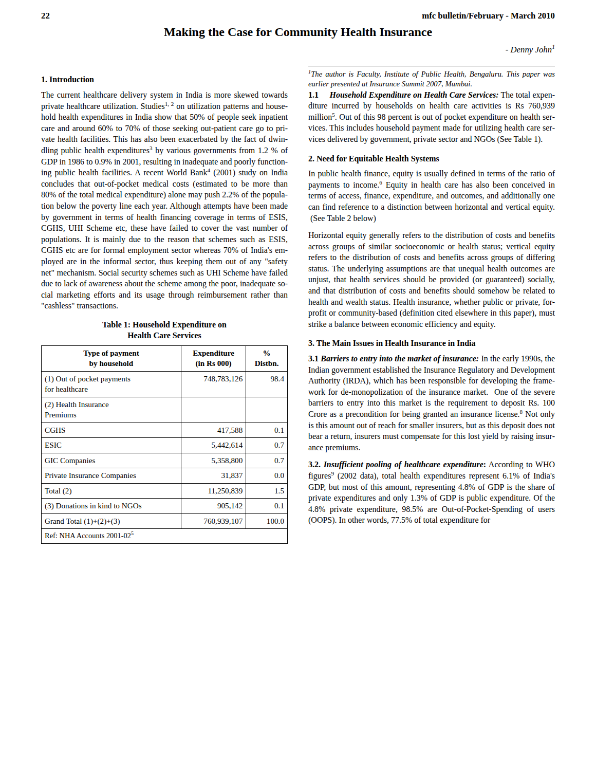22 mfc bulletin/February - March 2010
Making the Case for Community Health Insurance
- Denny John1
1. Introduction
The current healthcare delivery system in India is more skewed towards private healthcare utilization. Studies1, 2 on utilization patterns and household health expenditures in India show that 50% of people seek inpatient care and around 60% to 70% of those seeking out-patient care go to private health facilities. This has also been exacerbated by the fact of dwindling public health expenditures3 by various governments from 1.2 % of GDP in 1986 to 0.9% in 2001, resulting in inadequate and poorly functioning public health facilities. A recent World Bank4 (2001) study on India concludes that out-of-pocket medical costs (estimated to be more than 80% of the total medical expenditure) alone may push 2.2% of the population below the poverty line each year. Although attempts have been made by government in terms of health financing coverage in terms of ESIS, CGHS, UHI Scheme etc, these have failed to cover the vast number of populations. It is mainly due to the reason that schemes such as ESIS, CGHS etc are for formal employment sector whereas 70% of India's employed are in the informal sector, thus keeping them out of any "safety net" mechanism. Social security schemes such as UHI Scheme have failed due to lack of awareness about the scheme among the poor, inadequate social marketing efforts and its usage through reimbursement rather than "cashless" transactions.
Table 1: Household Expenditure on
Health Care Services
| Type of payment by household | Expenditure (in Rs 000) | % Distbn. |
| --- | --- | --- |
| (1) Out of pocket payments for healthcare | 748,783,126 | 98.4 |
| (2) Health Insurance Premiums | | |
| CGHS | 417,588 | 0.1 |
| ESIC | 5,442,614 | 0.7 |
| GIC Companies | 5,358,800 | 0.7 |
| Private Insurance Companies | 31,837 | 0.0 |
| Total (2) | 11,250,839 | 1.5 |
| (3) Donations in kind to NGOs | 905,142 | 0.1 |
| Grand Total (1)+(2)+(3) | 760,939,107 | 100.0 |
| Ref: NHA Accounts 2001-02 5 |
1The author is Faculty, Institute of Public Health, Bengaluru. This paper was earlier presented at Insurance Summit 2007, Mumbai.
1.1 Household Expenditure on Health Care Services: The total expenditure incurred by households on health care activities is Rs 760,939 million5. Out of this 98 percent is out of pocket expenditure on health services. This includes household payment made for utilizing health care services delivered by government, private sector and NGOs (See Table 1).
2. Need for Equitable Health Systems
In public health finance, equity is usually defined in terms of the ratio of payments to income.6 Equity in health care has also been conceived in terms of access, finance, expenditure, and outcomes, and additionally one can find reference to a distinction between horizontal and vertical equity. (See Table 2 below)
Horizontal equity generally refers to the distribution of costs and benefits across groups of similar socioeconomic or health status; vertical equity refers to the distribution of costs and benefits across groups of differing status. The underlying assumptions are that unequal health outcomes are unjust, that health services should be provided (or guaranteed) socially, and that distribution of costs and benefits should somehow be related to health and wealth status. Health insurance, whether public or private, for-profit or community-based (definition cited elsewhere in this paper), must strike a balance between economic efficiency and equity.
3. The Main Issues in Health Insurance in India
3.1 Barriers to entry into the market of insurance: In the early 1990s, the Indian government established the Insurance Regulatory and Development Authority (IRDA), which has been responsible for developing the framework for de-monopolization of the insurance market. One of the severe barriers to entry into this market is the requirement to deposit Rs. 100 Crore as a precondition for being granted an insurance license.8 Not only is this amount out of reach for smaller insurers, but as this deposit does not bear a return, insurers must compensate for this lost yield by raising insurance premiums.
3.2. Insufficient pooling of healthcare expenditure: According to WHO figures9 (2002 data), total health expenditures represent 6.1% of India's GDP, but most of this amount, representing 4.8% of GDP is the share of private expenditures and only 1.3% of GDP is public expenditure. Of the 4.8% private expenditure, 98.5% are Out-of-Pocket-Spending of users (OOPS). In other words, 77.5% of total expenditure for